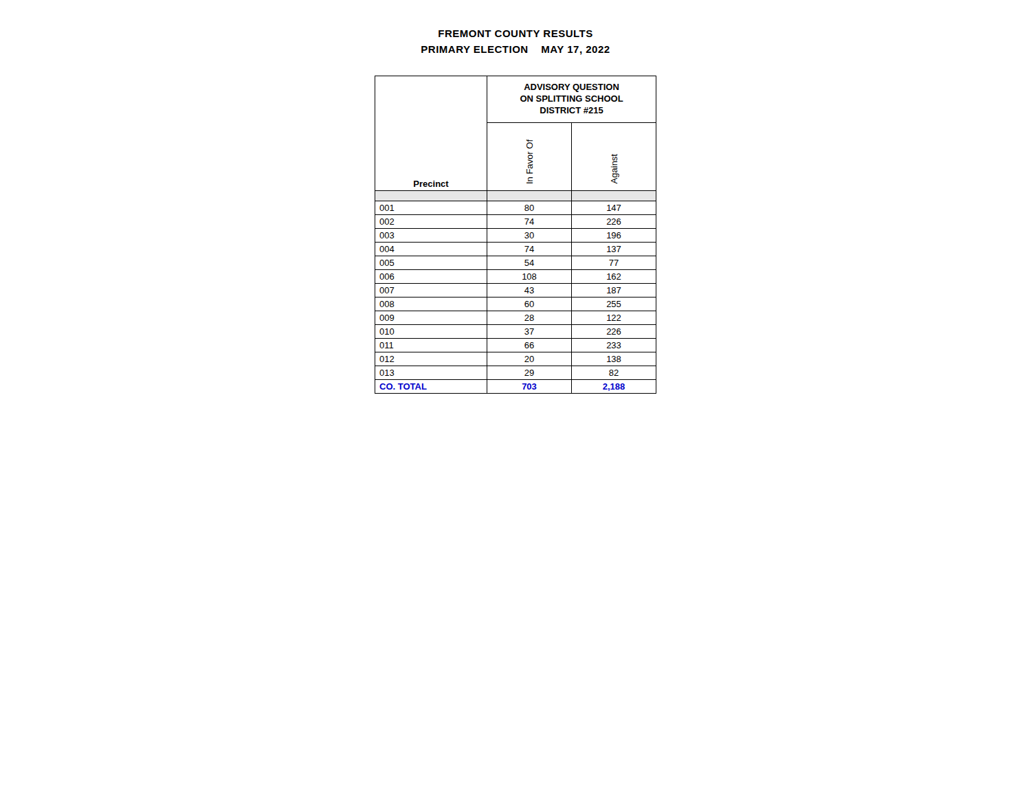FREMONT COUNTY RESULTS
PRIMARY ELECTION MAY 17, 2022
| | ADVISORY QUESTION ON SPLITTING SCHOOL DISTRICT #215 |
| --- | --- |
| Precinct | In Favor Of | Against |
| 001 | 80 | 147 |
| 002 | 74 | 226 |
| 003 | 30 | 196 |
| 004 | 74 | 137 |
| 005 | 54 | 77 |
| 006 | 108 | 162 |
| 007 | 43 | 187 |
| 008 | 60 | 255 |
| 009 | 28 | 122 |
| 010 | 37 | 226 |
| 011 | 66 | 233 |
| 012 | 20 | 138 |
| 013 | 29 | 82 |
| CO. TOTAL | 703 | 2,188 |